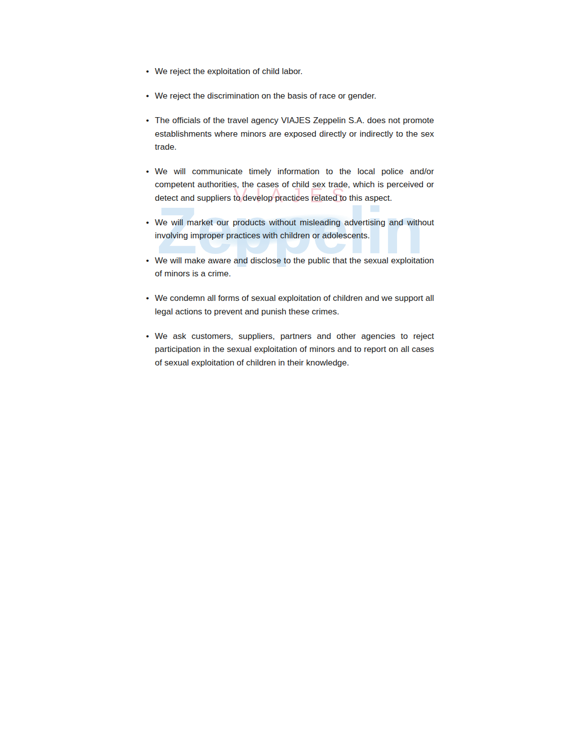VIAJES
Zeppelin
We reject the exploitation of child labor.
We reject the discrimination on the basis of race or gender.
The officials of the travel agency VIAJES Zeppelin S.A. does not promote establishments where minors are exposed directly or indirectly to the sex trade.
We will communicate timely information to the local police and/or competent authorities, the cases of child sex trade, which is perceived or detect and suppliers to develop practices related to this aspect.
We will market our products without misleading advertising and without involving improper practices with children or adolescents.
We will make aware and disclose to the public that the sexual exploitation of minors is a crime.
We condemn all forms of sexual exploitation of children and we support all legal actions to prevent and punish these crimes.
We ask customers, suppliers, partners and other agencies to reject participation in the sexual exploitation of minors and to report on all cases of sexual exploitation of children in their knowledge.